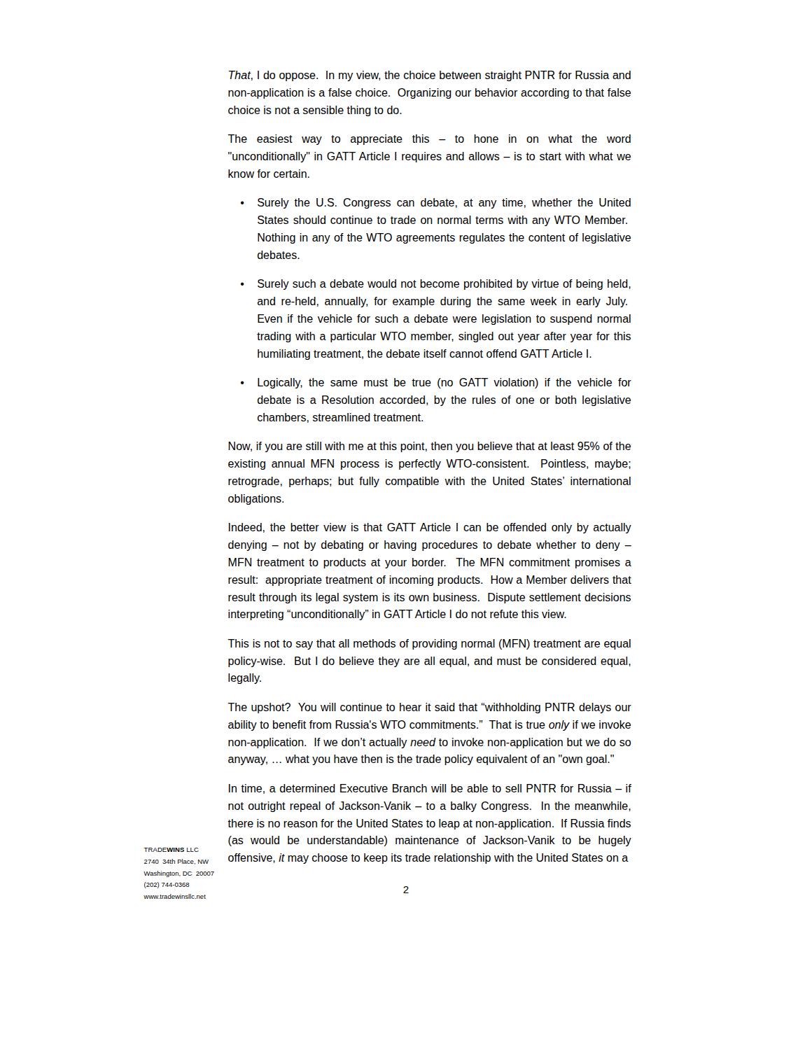That, I do oppose. In my view, the choice between straight PNTR for Russia and non-application is a false choice. Organizing our behavior according to that false choice is not a sensible thing to do.
The easiest way to appreciate this – to hone in on what the word "unconditionally" in GATT Article I requires and allows – is to start with what we know for certain.
Surely the U.S. Congress can debate, at any time, whether the United States should continue to trade on normal terms with any WTO Member. Nothing in any of the WTO agreements regulates the content of legislative debates.
Surely such a debate would not become prohibited by virtue of being held, and re-held, annually, for example during the same week in early July. Even if the vehicle for such a debate were legislation to suspend normal trading with a particular WTO member, singled out year after year for this humiliating treatment, the debate itself cannot offend GATT Article I.
Logically, the same must be true (no GATT violation) if the vehicle for debate is a Resolution accorded, by the rules of one or both legislative chambers, streamlined treatment.
Now, if you are still with me at this point, then you believe that at least 95% of the existing annual MFN process is perfectly WTO-consistent. Pointless, maybe; retrograde, perhaps; but fully compatible with the United States’ international obligations.
Indeed, the better view is that GATT Article I can be offended only by actually denying – not by debating or having procedures to debate whether to deny – MFN treatment to products at your border. The MFN commitment promises a result: appropriate treatment of incoming products. How a Member delivers that result through its legal system is its own business. Dispute settlement decisions interpreting “unconditionally” in GATT Article I do not refute this view.
This is not to say that all methods of providing normal (MFN) treatment are equal policy-wise. But I do believe they are all equal, and must be considered equal, legally.
The upshot? You will continue to hear it said that “withholding PNTR delays our ability to benefit from Russia's WTO commitments.” That is true only if we invoke non-application. If we don’t actually need to invoke non-application but we do so anyway, … what you have then is the trade policy equivalent of an "own goal."
In time, a determined Executive Branch will be able to sell PNTR for Russia – if not outright repeal of Jackson-Vanik – to a balky Congress. In the meanwhile, there is no reason for the United States to leap at non-application. If Russia finds (as would be understandable) maintenance of Jackson-Vanik to be hugely offensive, it may choose to keep its trade relationship with the United States on a
TRADEWINS LLC
2740 34th Place, NW
Washington, DC 20007
(202) 744-0368
www.tradewinsllc.net
2